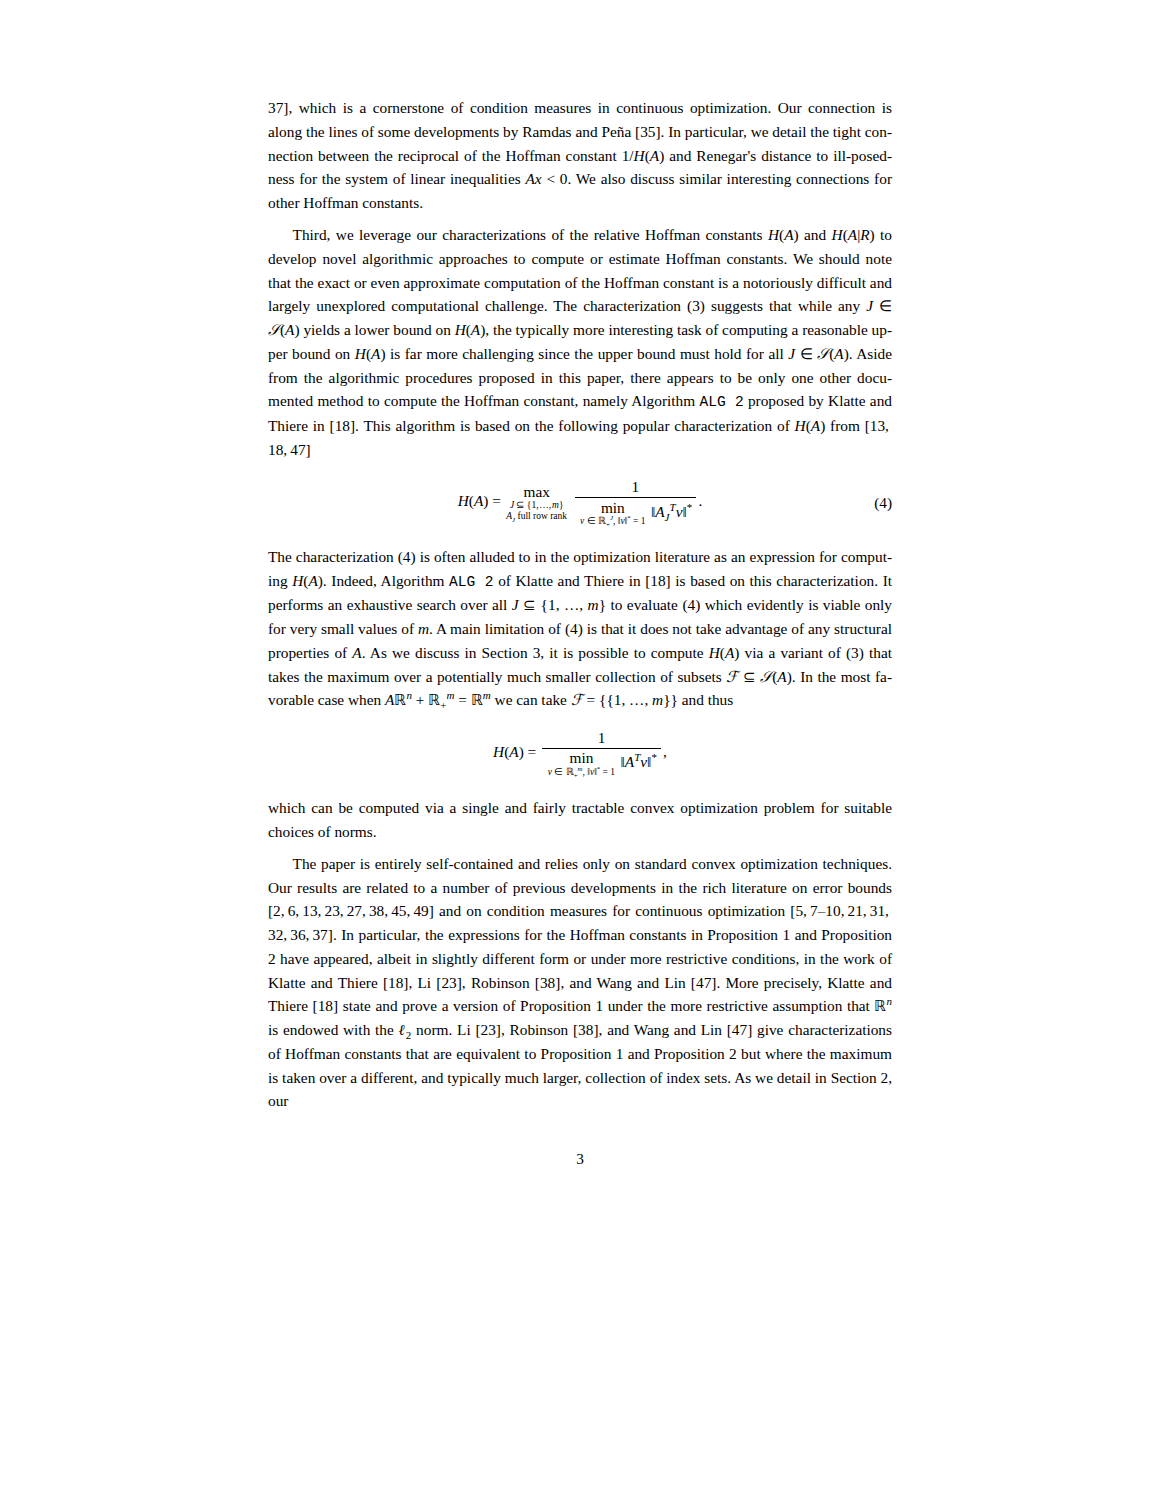37], which is a cornerstone of condition measures in continuous optimization. Our connection is along the lines of some developments by Ramdas and Peña [35]. In particular, we detail the tight connection between the reciprocal of the Hoffman constant 1/H(A) and Renegar's distance to ill-posedness for the system of linear inequalities Ax < 0. We also discuss similar interesting connections for other Hoffman constants.
Third, we leverage our characterizations of the relative Hoffman constants H(A) and H(A|R) to develop novel algorithmic approaches to compute or estimate Hoffman constants. We should note that the exact or even approximate computation of the Hoffman constant is a notoriously difficult and largely unexplored computational challenge. The characterization (3) suggests that while any J ∈ 𝒮(A) yields a lower bound on H(A), the typically more interesting task of computing a reasonable upper bound on H(A) is far more challenging since the upper bound must hold for all J ∈ 𝒮(A). Aside from the algorithmic procedures proposed in this paper, there appears to be only one other documented method to compute the Hoffman constant, namely Algorithm ALG 2 proposed by Klatte and Thiere in [18]. This algorithm is based on the following popular characterization of H(A) from [13, 18, 47]
H(A) = max J ⊆ {1, …, m} AJ full row rank 1 min v ∈ ℝ+J, ‖v‖* = 1 ‖AJTv‖* . (4)
The characterization (4) is often alluded to in the optimization literature as an expression for computing H(A). Indeed, Algorithm ALG 2 of Klatte and Thiere in [18] is based on this characterization. It performs an exhaustive search over all J ⊆ {1, …, m} to evaluate (4) which evidently is viable only for very small values of m. A main limitation of (4) is that it does not take advantage of any structural properties of A. As we discuss in Section 3, it is possible to compute H(A) via a variant of (3) that takes the maximum over a potentially much smaller collection of subsets ℱ ⊆ 𝒮(A). In the most favorable case when Aℝn + ℝ+m = ℝm we can take ℱ = {{1, …, m}} and thus
H(A) = 1 min v ∈ ℝ+m, ‖v‖* = 1 ‖ATv‖* ,
which can be computed via a single and fairly tractable convex optimization problem for suitable choices of norms.
The paper is entirely self-contained and relies only on standard convex optimization techniques. Our results are related to a number of previous developments in the rich literature on error bounds [2, 6, 13, 23, 27, 38, 45, 49] and on condition measures for continuous optimization [5, 7–10, 21, 31, 32, 36, 37]. In particular, the expressions for the Hoffman constants in Proposition 1 and Proposition 2 have appeared, albeit in slightly different form or under more restrictive conditions, in the work of Klatte and Thiere [18], Li [23], Robinson [38], and Wang and Lin [47]. More precisely, Klatte and Thiere [18] state and prove a version of Proposition 1 under the more restrictive assumption that ℝn is endowed with the ℓ2 norm. Li [23], Robinson [38], and Wang and Lin [47] give characterizations of Hoffman constants that are equivalent to Proposition 1 and Proposition 2 but where the maximum is taken over a different, and typically much larger, collection of index sets. As we detail in Section 2, our
3